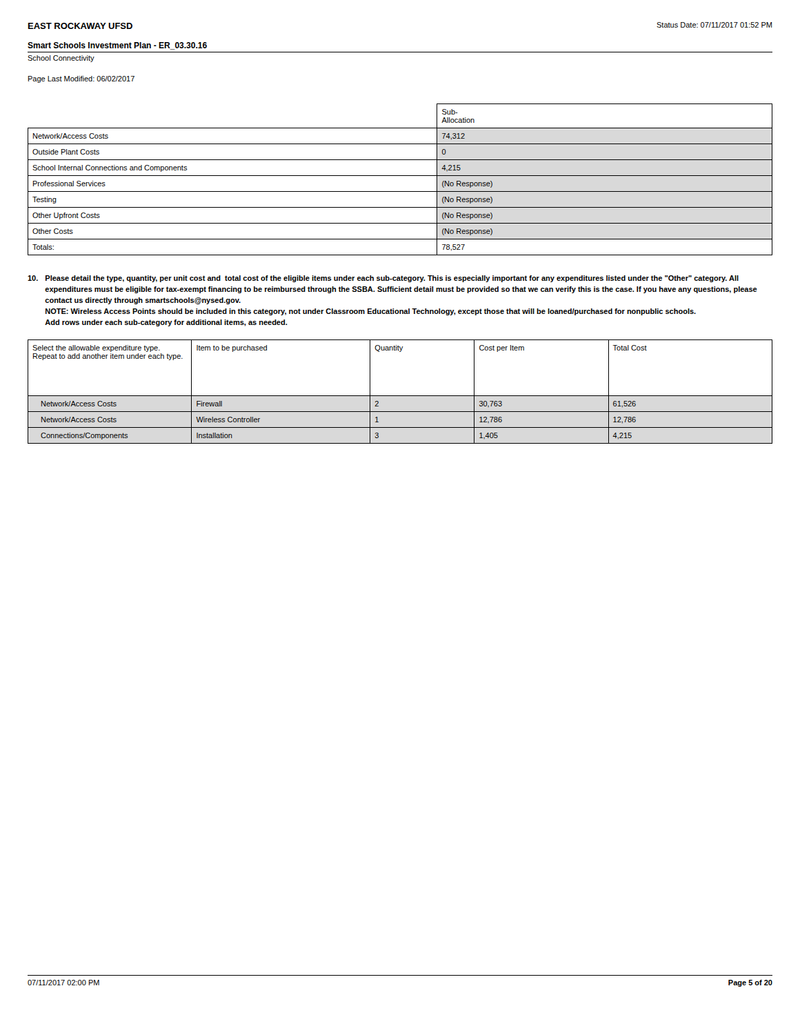EAST ROCKAWAY UFSD
Status Date: 07/11/2017 01:52 PM
Smart Schools Investment Plan - ER_03.30.16
School Connectivity
Page Last Modified: 06/02/2017
| | Sub- Allocation |
| Network/Access Costs | 74,312 |
| Outside Plant Costs | 0 |
| School Internal Connections and Components | 4,215 |
| Professional Services | (No Response) |
| Testing | (No Response) |
| Other Upfront Costs | (No Response) |
| Other Costs | (No Response) |
| Totals: | 78,527 |
10.
Please detail the type, quantity, per unit cost and total cost of the eligible items under each sub-category. This is especially important for any expenditures listed under the "Other" category. All expenditures must be eligible for tax-exempt financing to be reimbursed through the SSBA. Sufficient detail must be provided so that we can verify this is the case. If you have any questions, please contact us directly through smartschools@nysed.gov.
NOTE: Wireless Access Points should be included in this category, not under Classroom Educational Technology, except those that will be loaned/purchased for nonpublic schools.
Add rows under each sub-category for additional items, as needed.
| Select the allowable expenditure type. Repeat to add another item under each type. | Item to be purchased | Quantity | Cost per Item | Total Cost |
| Network/Access Costs | Firewall | 2 | 30,763 | 61,526 |
| Network/Access Costs | Wireless Controller | 1 | 12,786 | 12,786 |
| Connections/Components | Installation | 3 | 1,405 | 4,215 |
07/11/2017 02:00 PM
Page 5 of 20